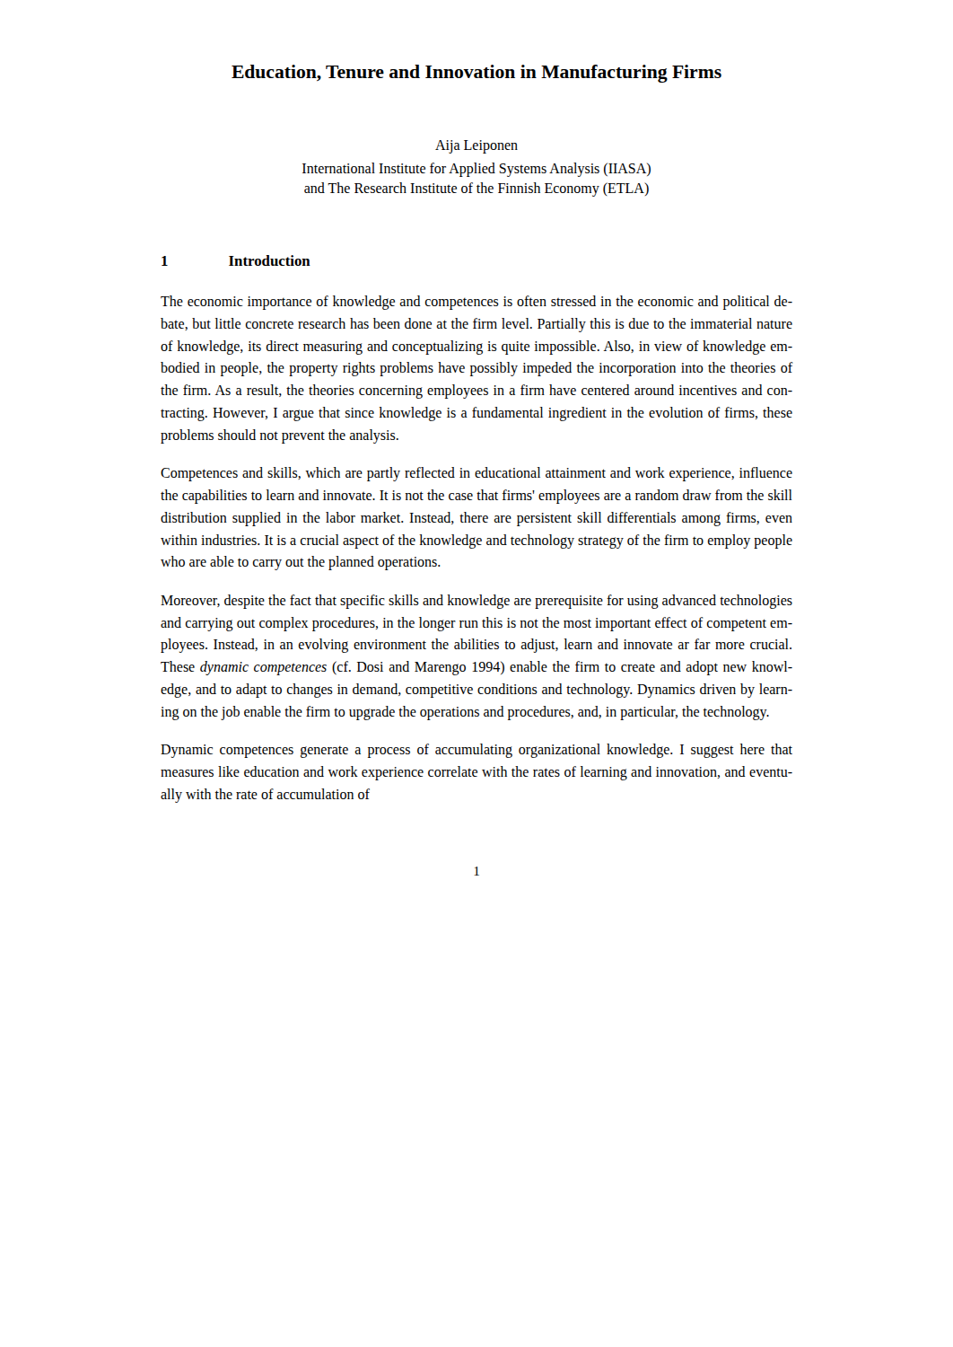Education, Tenure and Innovation in Manufacturing Firms
Aija Leiponen
International Institute for Applied Systems Analysis (IIASA)
and The Research Institute of the Finnish Economy (ETLA)
1 Introduction
The economic importance of knowledge and competences is often stressed in the economic and political debate, but little concrete research has been done at the firm level. Partially this is due to the immaterial nature of knowledge, its direct measuring and conceptualizing is quite impossible. Also, in view of knowledge embodied in people, the property rights problems have possibly impeded the incorporation into the theories of the firm. As a result, the theories concerning employees in a firm have centered around incentives and contracting. However, I argue that since knowledge is a fundamental ingredient in the evolution of firms, these problems should not prevent the analysis.
Competences and skills, which are partly reflected in educational attainment and work experience, influence the capabilities to learn and innovate. It is not the case that firms' employees are a random draw from the skill distribution supplied in the labor market. Instead, there are persistent skill differentials among firms, even within industries. It is a crucial aspect of the knowledge and technology strategy of the firm to employ people who are able to carry out the planned operations.
Moreover, despite the fact that specific skills and knowledge are prerequisite for using advanced technologies and carrying out complex procedures, in the longer run this is not the most important effect of competent employees. Instead, in an evolving environment the abilities to adjust, learn and innovate ar far more crucial. These dynamic competences (cf. Dosi and Marengo 1994) enable the firm to create and adopt new knowledge, and to adapt to changes in demand, competitive conditions and technology. Dynamics driven by learning on the job enable the firm to upgrade the operations and procedures, and, in particular, the technology.
Dynamic competences generate a process of accumulating organizational knowledge. I suggest here that measures like education and work experience correlate with the rates of learning and innovation, and eventually with the rate of accumulation of
1